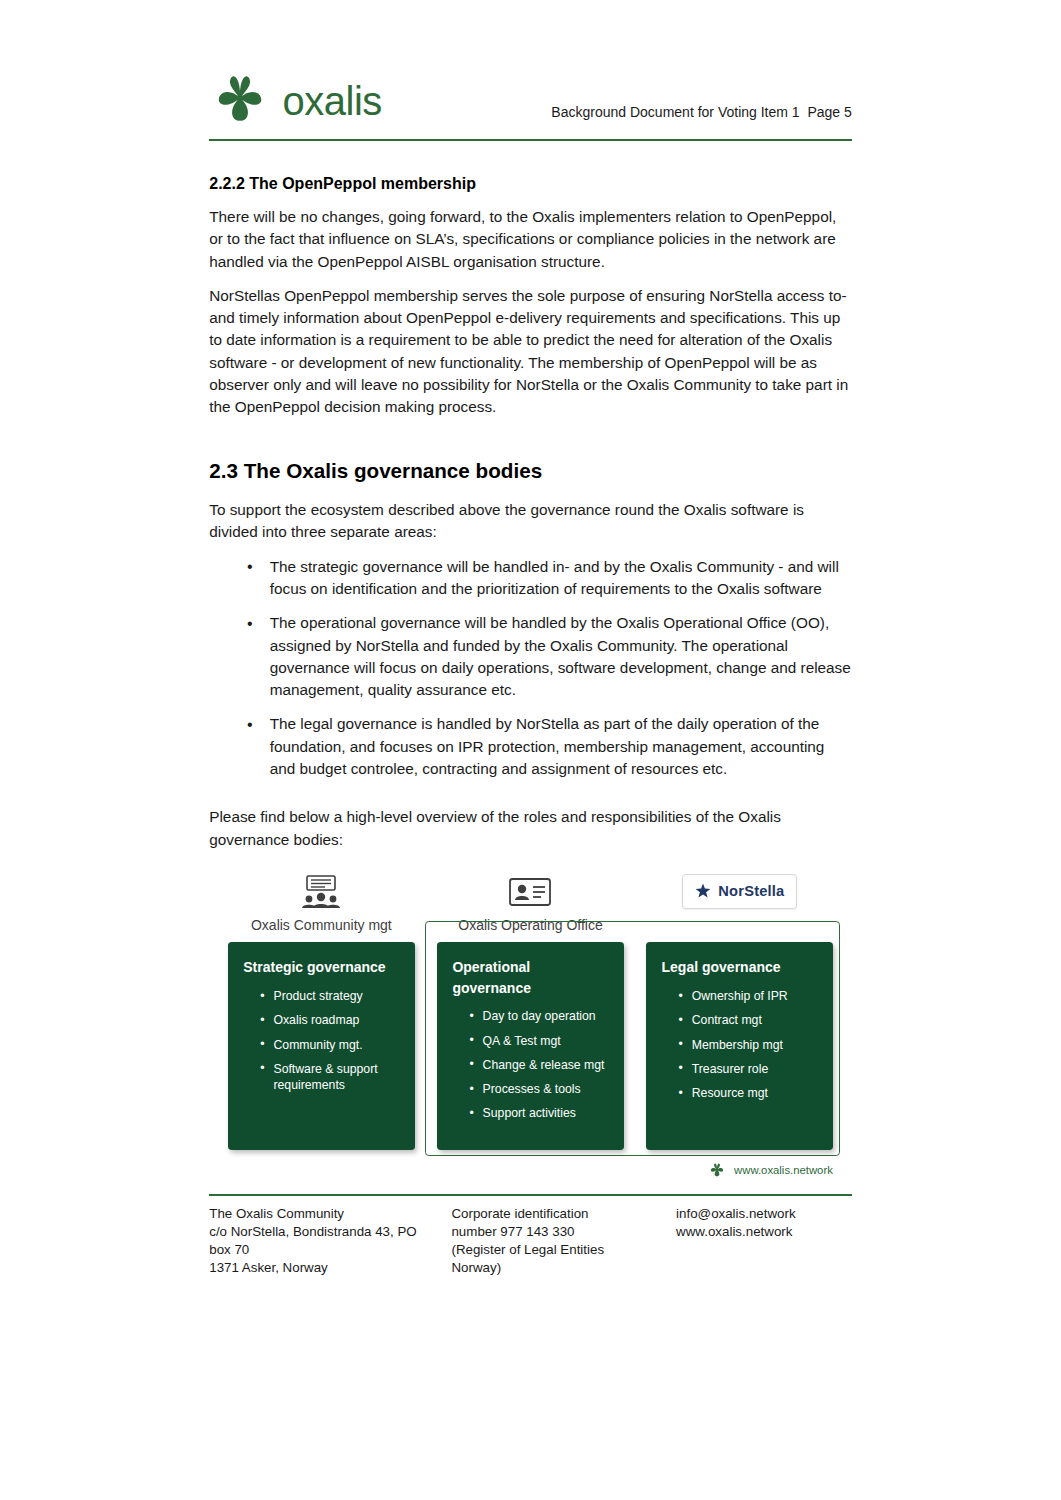oxalis
Background Document for Voting Item 1 Page 5
2.2.2 The OpenPeppol membership
There will be no changes, going forward, to the Oxalis implementers relation to OpenPeppol, or to the fact that influence on SLA’s, specifications or compliance policies in the network are handled via the OpenPeppol AISBL organisation structure.
NorStellas OpenPeppol membership serves the sole purpose of ensuring NorStella access to- and timely information about OpenPeppol e-delivery requirements and specifications. This up to date information is a requirement to be able to predict the need for alteration of the Oxalis software - or development of new functionality. The membership of OpenPeppol will be as observer only and will leave no possibility for NorStella or the Oxalis Community to take part in the OpenPeppol decision making process.
2.3 The Oxalis governance bodies
To support the ecosystem described above the governance round the Oxalis software is divided into three separate areas:
The strategic governance will be handled in- and by the Oxalis Community - and will focus on identification and the prioritization of requirements to the Oxalis software
The operational governance will be handled by the Oxalis Operational Office (OO), assigned by NorStella and funded by the Oxalis Community. The operational governance will focus on daily operations, software development, change and release management, quality assurance etc.
The legal governance is handled by NorStella as part of the daily operation of the foundation, and focuses on IPR protection, membership management, accounting and budget controlee, contracting and assignment of resources etc.
Please find below a high-level overview of the roles and responsibilities of the Oxalis governance bodies:
Oxalis Community mgt
Oxalis Operating Office
NorStella
Strategic governance
Product strategy
Oxalis roadmap
Community mgt.
Software & support requirements
Operational governance
Day to day operation
QA & Test mgt
Change & release mgt
Processes & tools
Support activities
Legal governance
Ownership of IPR
Contract mgt
Membership mgt
Treasurer role
Resource mgt
www.oxalis.network
The Oxalis Community
c/o NorStella, Bondistranda 43, PO box 70
1371 Asker, Norway
Corporate identification
number 977 143 330
(Register of Legal Entities Norway)
info@oxalis.network
www.oxalis.network